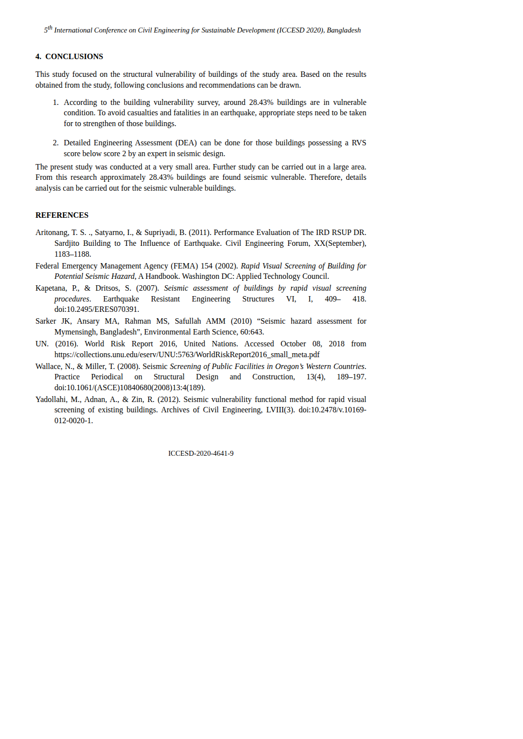5th International Conference on Civil Engineering for Sustainable Development (ICCESD 2020), Bangladesh
4. CONCLUSIONS
This study focused on the structural vulnerability of buildings of the study area. Based on the results obtained from the study, following conclusions and recommendations can be drawn.
According to the building vulnerability survey, around 28.43% buildings are in vulnerable condition. To avoid casualties and fatalities in an earthquake, appropriate steps need to be taken for to strengthen of those buildings.
Detailed Engineering Assessment (DEA) can be done for those buildings possessing a RVS score below score 2 by an expert in seismic design.
The present study was conducted at a very small area. Further study can be carried out in a large area. From this research approximately 28.43% buildings are found seismic vulnerable. Therefore, details analysis can be carried out for the seismic vulnerable buildings.
REFERENCES
Aritonang, T. S. ., Satyarno, I., & Supriyadi, B. (2011). Performance Evaluation of The IRD RSUP DR. Sardjito Building to The Influence of Earthquake. Civil Engineering Forum, XX(September), 1183–1188.
Federal Emergency Management Agency (FEMA) 154 (2002). Rapid Visual Screening of Building for Potential Seismic Hazard, A Handbook. Washington DC: Applied Technology Council.
Kapetana, P., & Dritsos, S. (2007). Seismic assessment of buildings by rapid visual screening procedures. Earthquake Resistant Engineering Structures VI, I, 409– 418. doi:10.2495/ERES070391.
Sarker JK, Ansary MA, Rahman MS, Safullah AMM (2010) “Seismic hazard assessment for Mymensingh, Bangladesh”, Environmental Earth Science, 60:643.
UN. (2016). World Risk Report 2016, United Nations. Accessed October 08, 2018 from https://collections.unu.edu/eserv/UNU:5763/WorldRiskReport2016_small_meta.pdf
Wallace, N., & Miller, T. (2008). Seismic Screening of Public Facilities in Oregon’s Western Countries. Practice Periodical on Structural Design and Construction, 13(4), 189–197. doi:10.1061/(ASCE)10840680(2008)13:4(189).
Yadollahi, M., Adnan, A., & Zin, R. (2012). Seismic vulnerability functional method for rapid visual screening of existing buildings. Archives of Civil Engineering, LVIII(3). doi:10.2478/v.10169-012-0020-1.
ICCESD-2020-4641-9